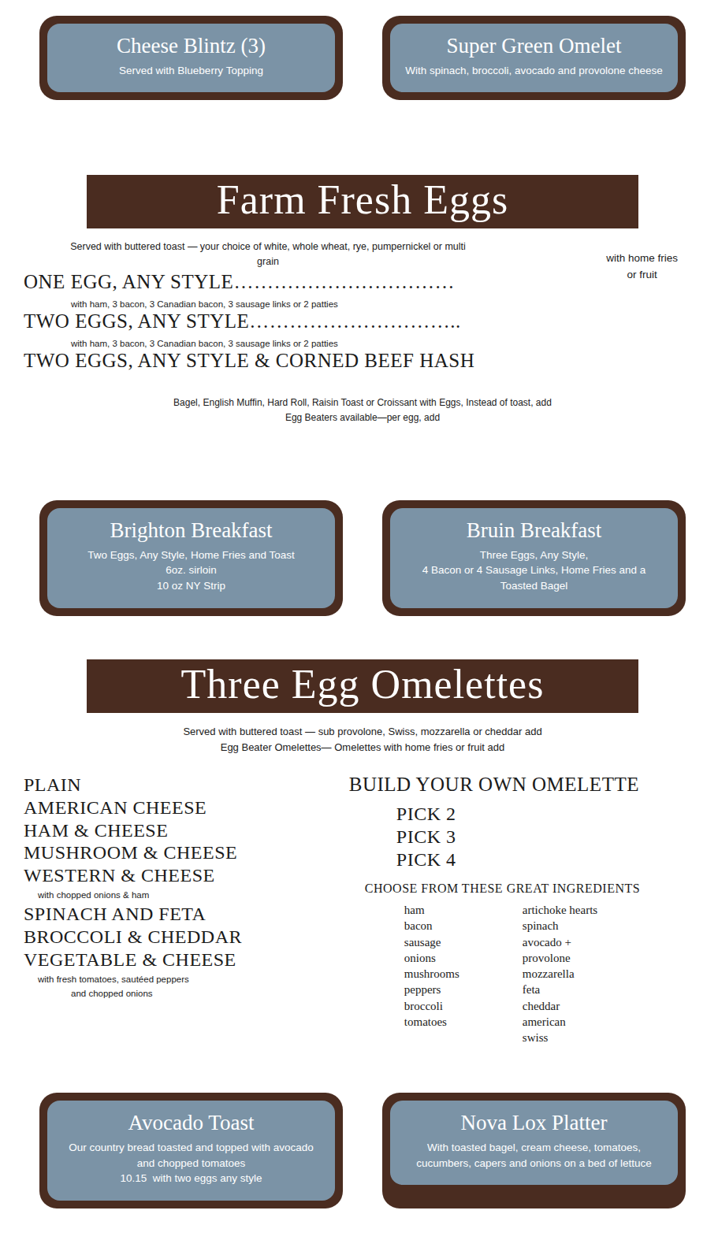Cheese Blintz (3)
Served with Blueberry Topping
Super Green Omelet
With spinach, broccoli, avocado and provolone cheese
Farm Fresh Eggs
with home fries
or fruit
Served with buttered toast — your choice of white, whole wheat, rye, pumpernickel or multi grain
One Egg, Any Style……………………………
with ham, 3 bacon, 3 Canadian bacon, 3 sausage links or 2 patties
Two Eggs, Any Style…………………………..
with ham, 3 bacon, 3 Canadian bacon, 3 sausage links or 2 patties
Two Eggs, Any Style & Corned Beef Hash
Bagel, English Muffin, Hard Roll, Raisin Toast or Croissant with Eggs, Instead of toast, add
Egg Beaters available—per egg, add
Brighton Breakfast
Two Eggs, Any Style, Home Fries and Toast
6oz. sirloin
10 oz NY Strip
Bruin Breakfast
Three Eggs, Any Style,
4 Bacon or 4 Sausage Links, Home Fries and a Toasted Bagel
Three Egg Omelettes
Served with buttered toast — sub provolone, Swiss, mozzarella or cheddar add
Egg Beater Omelettes— Omelettes with home fries or fruit add
Plain
American Cheese
Ham & Cheese
Mushroom & Cheese
Western & Cheese
with chopped onions & ham
Spinach and Feta
Broccoli & Cheddar
Vegetable & Cheese
with fresh tomatoes, sautéed peppers
and chopped onions
Build Your Own Omelette
Pick 2
Pick 3
Pick 4
Choose from these great ingredients
ham
bacon
sausage
onions
mushrooms
peppers
broccoli
tomatoes
artichoke hearts
spinach
avocado +
provolone
mozzarella
feta
cheddar
american
swiss
Avocado Toast
Our country bread toasted and topped with avocado and chopped tomatoes
10.15 with two eggs any style
Nova Lox Platter
With toasted bagel, cream cheese, tomatoes, cucumbers, capers and onions on a bed of lettuce